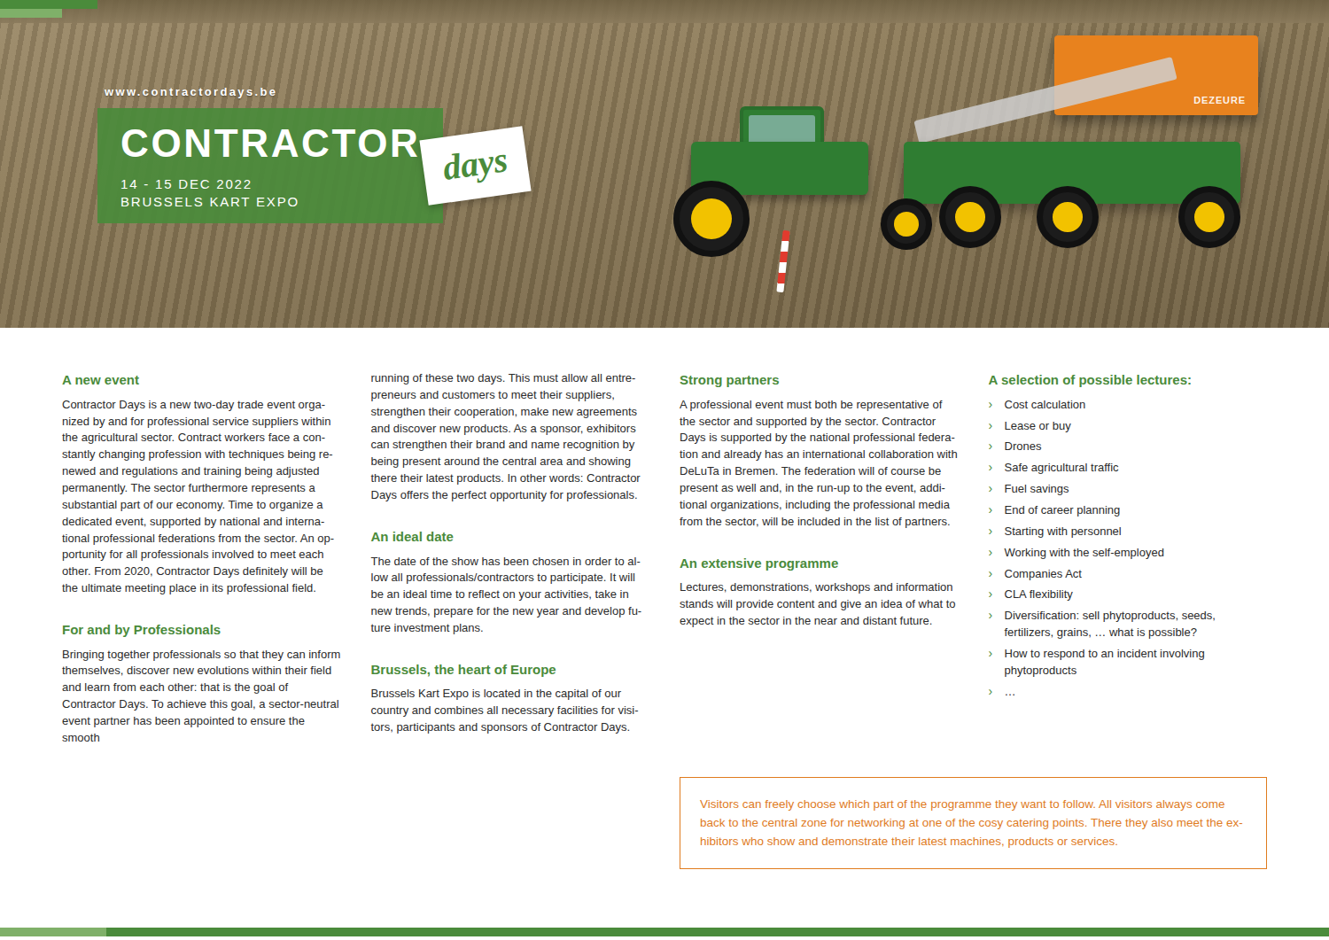www.contractordays.be
CONTRACTOR
14 - 15 DEC 2022
BRUSSELS KART EXPO
days
A new event
Contractor Days is a new two-day trade event organized by and for professional service suppliers within the agricultural sector. Contract workers face a constantly changing profession with techniques being renewed and regulations and training being adjusted permanently. The sector furthermore represents a substantial part of our economy. Time to organize a dedicated event, supported by national and international professional federations from the sector. An opportunity for all professionals involved to meet each other. From 2020, Contractor Days definitely will be the ultimate meeting place in its professional field.
For and by Professionals
Bringing together professionals so that they can inform themselves, discover new evolutions within their field and learn from each other: that is the goal of Contractor Days. To achieve this goal, a sector-neutral event partner has been appointed to ensure the smooth
running of these two days. This must allow all entrepreneurs and customers to meet their suppliers, strengthen their cooperation, make new agreements and discover new products. As a sponsor, exhibitors can strengthen their brand and name recognition by being present around the central area and showing there their latest products. In other words: Contractor Days offers the perfect opportunity for professionals.
An ideal date
The date of the show has been chosen in order to allow all professionals/contractors to participate. It will be an ideal time to reflect on your activities, take in new trends, prepare for the new year and develop future investment plans.
Brussels, the heart of Europe
Brussels Kart Expo is located in the capital of our country and combines all necessary facilities for visitors, participants and sponsors of Contractor Days.
Strong partners
A professional event must both be representative of the sector and supported by the sector. Contractor Days is supported by the national professional federation and already has an international collaboration with DeLuTa in Bremen. The federation will of course be present as well and, in the run-up to the event, additional organizations, including the professional media from the sector, will be included in the list of partners.
An extensive programme
Lectures, demonstrations, workshops and information stands will provide content and give an idea of what to expect in the sector in the near and distant future.
A selection of possible lectures:
Cost calculation
Lease or buy
Drones
Safe agricultural traffic
Fuel savings
End of career planning
Starting with personnel
Working with the self-employed
Companies Act
CLA flexibility
Diversification: sell phytoproducts, seeds, fertilizers, grains, … what is possible?
How to respond to an incident involving phytoproducts
…
Visitors can freely choose which part of the programme they want to follow. All visitors always come back to the central zone for networking at one of the cosy catering points. There they also meet the exhibitors who show and demonstrate their latest machines, products or services.